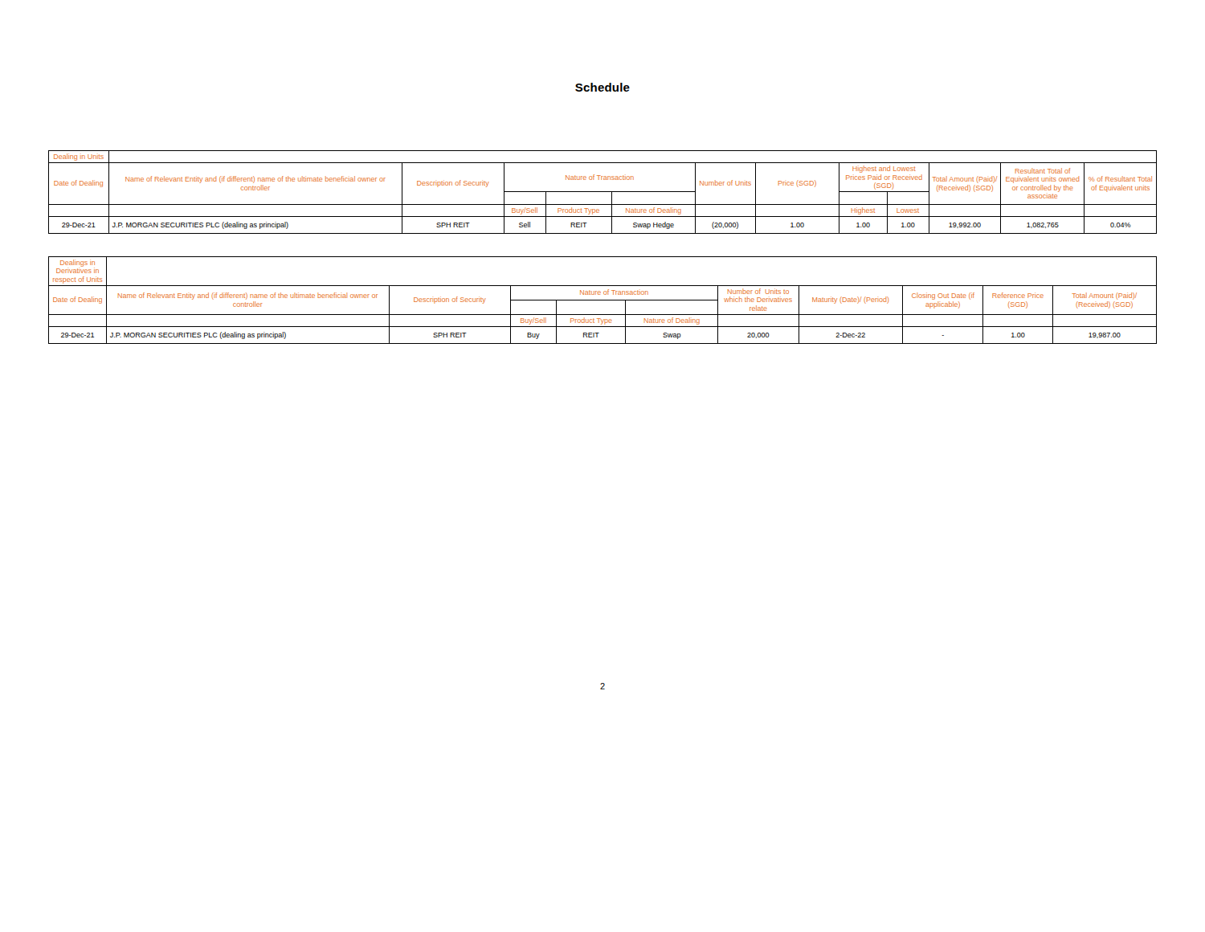Schedule
| Dealing in Units | |
| Date of Dealing | Name of Relevant Entity and (if different) name of the ultimate beneficial owner or controller | Description of Security | Nature of Transaction | Number of Units | Price (SGD) | Highest and Lowest Prices Paid or Received (SGD) | Total Amount (Paid)/ (Received) (SGD) | Resultant Total of Equivalent units owned or controlled by the associate | % of Resultant Total of Equivalent units |
| | | | Buy/Sell | Product Type | Nature of Dealing | | | Highest | Lowest | | | |
| 29-Dec-21 | J.P. MORGAN SECURITIES PLC (dealing as principal) | SPH REIT | Sell | REIT | Swap Hedge | (20,000) | 1.00 | 1.00 | 1.00 | 19,992.00 | 1,082,765 | 0.04% |
| Dealings in Derivatives in respect of Units | |
| Date of Dealing | Name of Relevant Entity and (if different) name of the ultimate beneficial owner or controller | Description of Security | Nature of Transaction | Number of Units to which the Derivatives relate | Maturity (Date)/ (Period) | Closing Out Date (if applicable) | Reference Price (SGD) | Total Amount (Paid)/ (Received) (SGD) |
| | | | Buy/Sell | Product Type | Nature of Dealing | | | | | |
| 29-Dec-21 | J.P. MORGAN SECURITIES PLC (dealing as principal) | SPH REIT | Buy | REIT | Swap | 20,000 | 2-Dec-22 | - | 1.00 | 19,987.00 |
2